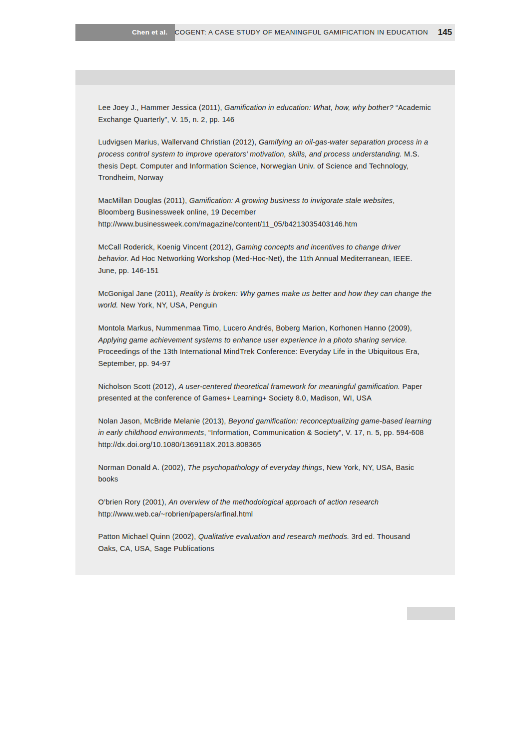Chen et al.
Cogent: a case study of meaningful gamification in education
145
Lee Joey J., Hammer Jessica (2011), Gamification in education: What, how, why bother? “Academic Exchange Quarterly”, V. 15, n. 2, pp. 146
Ludvigsen Marius, Wallervand Christian (2012), Gamifying an oil-gas-water separation process in a process control system to improve operators’ motivation, skills, and process understanding. M.S. thesis Dept. Computer and Information Science, Norwegian Univ. of Science and Technology, Trondheim, Norway
MacMillan Douglas (2011), Gamification: A growing business to invigorate stale websites, Bloomberg Businessweek online, 19 December
http://www.businessweek.com/magazine/content/11_05/b4213035403146.htm
McCall Roderick, Koenig Vincent (2012), Gaming concepts and incentives to change driver behavior. Ad Hoc Networking Workshop (Med-Hoc-Net), the 11th Annual Mediterranean, IEEE. June, pp. 146-151
McGonigal Jane (2011), Reality is broken: Why games make us better and how they can change the world. New York, NY, USA, Penguin
Montola Markus, Nummenmaa Timo, Lucero Andrés, Boberg Marion, Korhonen Hanno (2009), Applying game achievement systems to enhance user experience in a photo sharing service. Proceedings of the 13th International MindTrek Conference: Everyday Life in the Ubiquitous Era, September, pp. 94-97
Nicholson Scott (2012), A user-centered theoretical framework for meaningful gamification. Paper presented at the conference of Games+ Learning+ Society 8.0, Madison, WI, USA
Nolan Jason, McBride Melanie (2013), Beyond gamification: reconceptualizing game-based learning in early childhood environments, “Information, Communication & Society”, V. 17, n. 5, pp. 594-608
http://dx.doi.org/10.1080/1369118X.2013.808365
Norman Donald A. (2002), The psychopathology of everyday things, New York, NY, USA, Basic books
O’brien Rory (2001), An overview of the methodological approach of action research
http://www.web.ca/~robrien/papers/arfinal.html
Patton Michael Quinn (2002), Qualitative evaluation and research methods. 3rd ed. Thousand Oaks, CA, USA, Sage Publications